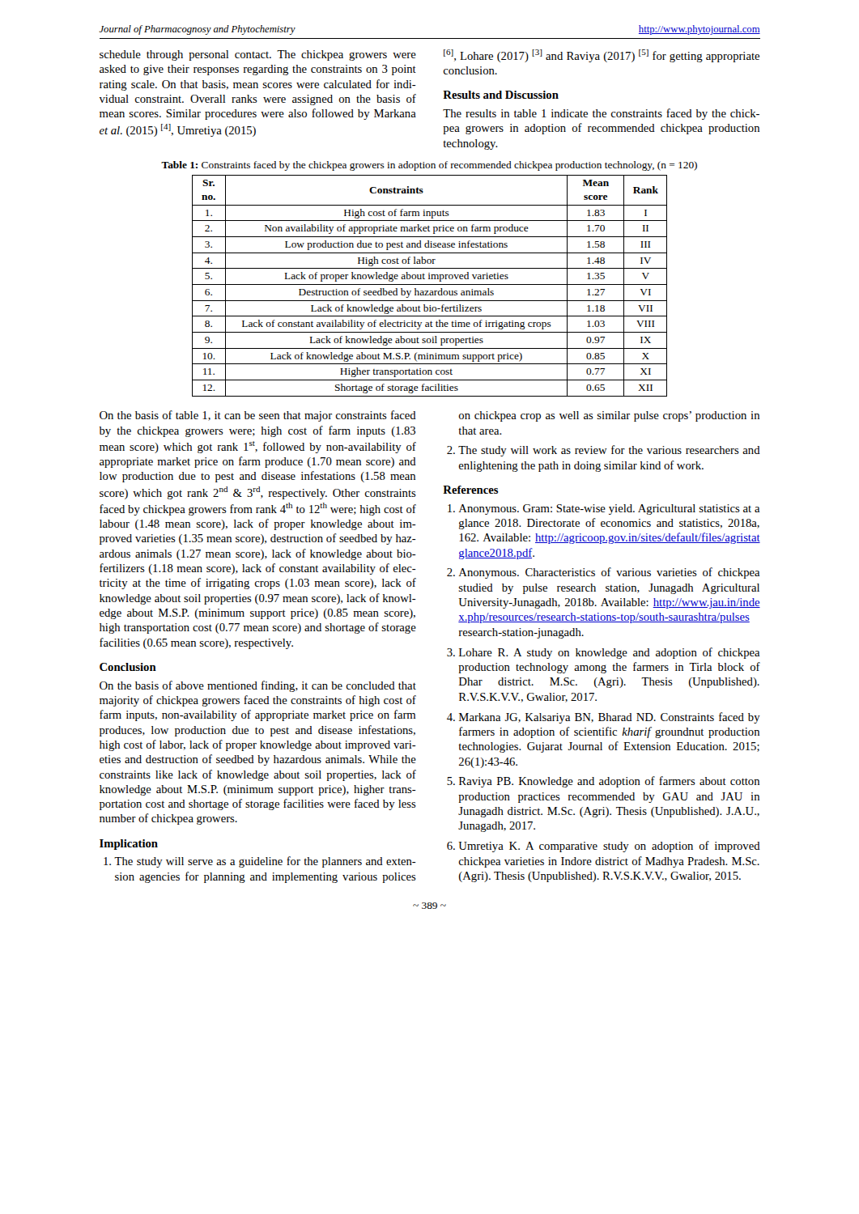Journal of Pharmacognosy and Phytochemistry http://www.phytojournal.com
schedule through personal contact. The chickpea growers were asked to give their responses regarding the constraints on 3 point rating scale. On that basis, mean scores were calculated for individual constraint. Overall ranks were assigned on the basis of mean scores. Similar procedures were also followed by Markana et al. (2015) [4], Umretiya (2015)
[6], Lohare (2017) [3] and Raviya (2017) [5] for getting appropriate conclusion.
Results and Discussion
The results in table 1 indicate the constraints faced by the chickpea growers in adoption of recommended chickpea production technology.
Table 1: Constraints faced by the chickpea growers in adoption of recommended chickpea production technology, (n = 120)
| Sr. no. | Constraints | Mean score | Rank |
| --- | --- | --- | --- |
| 1. | High cost of farm inputs | 1.83 | I |
| 2. | Non availability of appropriate market price on farm produce | 1.70 | II |
| 3. | Low production due to pest and disease infestations | 1.58 | III |
| 4. | High cost of labor | 1.48 | IV |
| 5. | Lack of proper knowledge about improved varieties | 1.35 | V |
| 6. | Destruction of seedbed by hazardous animals | 1.27 | VI |
| 7. | Lack of knowledge about bio-fertilizers | 1.18 | VII |
| 8. | Lack of constant availability of electricity at the time of irrigating crops | 1.03 | VIII |
| 9. | Lack of knowledge about soil properties | 0.97 | IX |
| 10. | Lack of knowledge about M.S.P. (minimum support price) | 0.85 | X |
| 11. | Higher transportation cost | 0.77 | XI |
| 12. | Shortage of storage facilities | 0.65 | XII |
On the basis of table 1, it can be seen that major constraints faced by the chickpea growers were; high cost of farm inputs (1.83 mean score) which got rank 1st, followed by non-availability of appropriate market price on farm produce (1.70 mean score) and low production due to pest and disease infestations (1.58 mean score) which got rank 2nd & 3rd, respectively. Other constraints faced by chickpea growers from rank 4th to 12th were; high cost of labour (1.48 mean score), lack of proper knowledge about improved varieties (1.35 mean score), destruction of seedbed by hazardous animals (1.27 mean score), lack of knowledge about bio-fertilizers (1.18 mean score), lack of constant availability of electricity at the time of irrigating crops (1.03 mean score), lack of knowledge about soil properties (0.97 mean score), lack of knowledge about M.S.P. (minimum support price) (0.85 mean score), high transportation cost (0.77 mean score) and shortage of storage facilities (0.65 mean score), respectively.
Conclusion
On the basis of above mentioned finding, it can be concluded that majority of chickpea growers faced the constraints of high cost of farm inputs, non-availability of appropriate market price on farm produces, low production due to pest and disease infestations, high cost of labor, lack of proper knowledge about improved varieties and destruction of seedbed by hazardous animals. While the constraints like lack of knowledge about soil properties, lack of knowledge about M.S.P. (minimum support price), higher transportation cost and shortage of storage facilities were faced by less number of chickpea growers.
Implication
The study will serve as a guideline for the planners and extension agencies for planning and implementing various polices on chickpea crop as well as similar pulse crops’ production in that area.
The study will work as review for the various researchers and enlightening the path in doing similar kind of work.
References
Anonymous. Gram: State-wise yield. Agricultural statistics at a glance 2018. Directorate of economics and statistics, 2018a, 162. Available: http://agricoop.gov.in/sites/default/files/agristatglance2018.pdf.
Anonymous. Characteristics of various varieties of chickpea studied by pulse research station, Junagadh Agricultural University-Junagadh, 2018b. Available: http://www.jau.in/index.php/resources/research-stations-top/south-saurashtra/pulses research-station-junagadh.
Lohare R. A study on knowledge and adoption of chickpea production technology among the farmers in Tirla block of Dhar district. M.Sc. (Agri). Thesis (Unpublished). R.V.S.K.V.V., Gwalior, 2017.
Markana JG, Kalsariya BN, Bharad ND. Constraints faced by farmers in adoption of scientific kharif groundnut production technologies. Gujarat Journal of Extension Education. 2015; 26(1):43-46.
Raviya PB. Knowledge and adoption of farmers about cotton production practices recommended by GAU and JAU in Junagadh district. M.Sc. (Agri). Thesis (Unpublished). J.A.U., Junagadh, 2017.
Umretiya K. A comparative study on adoption of improved chickpea varieties in Indore district of Madhya Pradesh. M.Sc. (Agri). Thesis (Unpublished). R.V.S.K.V.V., Gwalior, 2015.
~ 389 ~